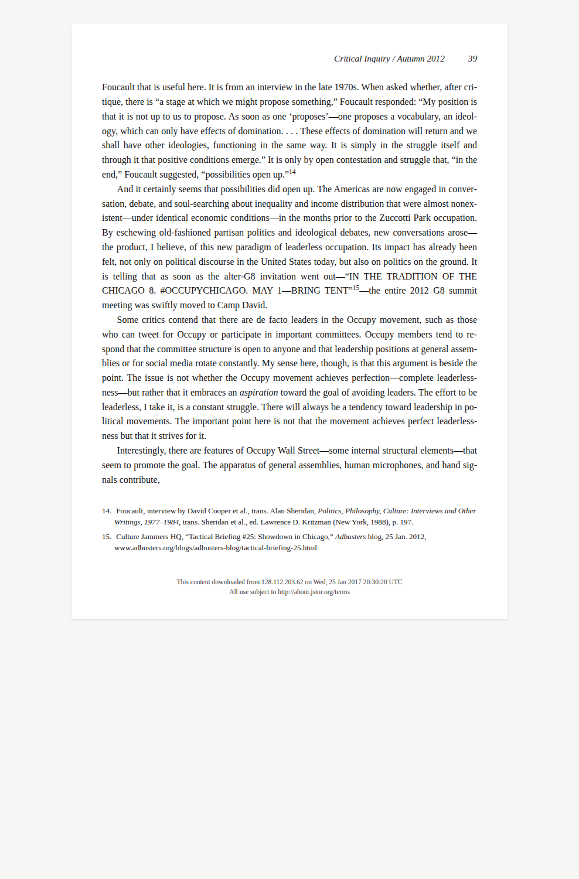Critical Inquiry / Autumn 2012 39
Foucault that is useful here. It is from an interview in the late 1970s. When asked whether, after critique, there is “a stage at which we might propose something,” Foucault responded: “My position is that it is not up to us to propose. As soon as one ‘proposes’—one proposes a vocabulary, an ideology, which can only have effects of domination. . . . These effects of domination will return and we shall have other ideologies, functioning in the same way. It is simply in the struggle itself and through it that positive conditions emerge.” It is only by open contestation and struggle that, “in the end,” Foucault suggested, “possibilities open up.”14
And it certainly seems that possibilities did open up. The Americas are now engaged in conversation, debate, and soul-searching about inequality and income distribution that were almost nonexistent—under identical economic conditions—in the months prior to the Zuccotti Park occupation. By eschewing old-fashioned partisan politics and ideological debates, new conversations arose—the product, I believe, of this new paradigm of leaderless occupation. Its impact has already been felt, not only on political discourse in the United States today, but also on politics on the ground. It is telling that as soon as the alter-G8 invitation went out—“IN THE TRADITION OF THE CHICAGO 8. #OCCUPYCHICAGO. MAY 1—BRING TENT”15—the entire 2012 G8 summit meeting was swiftly moved to Camp David.
Some critics contend that there are de facto leaders in the Occupy movement, such as those who can tweet for Occupy or participate in important committees. Occupy members tend to respond that the committee structure is open to anyone and that leadership positions at general assemblies or for social media rotate constantly. My sense here, though, is that this argument is beside the point. The issue is not whether the Occupy movement achieves perfection—complete leaderlessness—but rather that it embraces an aspiration toward the goal of avoiding leaders. The effort to be leaderless, I take it, is a constant struggle. There will always be a tendency toward leadership in political movements. The important point here is not that the movement achieves perfect leaderlessness but that it strives for it.
Interestingly, there are features of Occupy Wall Street—some internal structural elements—that seem to promote the goal. The apparatus of general assemblies, human microphones, and hand signals contribute,
14. Foucault, interview by David Cooper et al., trans. Alan Sheridan, Politics, Philosophy, Culture: Interviews and Other Writings, 1977–1984, trans. Sheridan et al., ed. Lawrence D. Kritzman (New York, 1988), p. 197.
15. Culture Jammers HQ, “Tactical Briefing #25: Showdown in Chicago,” Adbusters blog, 25 Jan. 2012, www.adbusters.org/blogs/adbusters-blog/tactical-briefing-25.html
This content downloaded from 128.112.203.62 on Wed, 25 Jan 2017 20:30:20 UTC
All use subject to http://about.jstor.org/terms